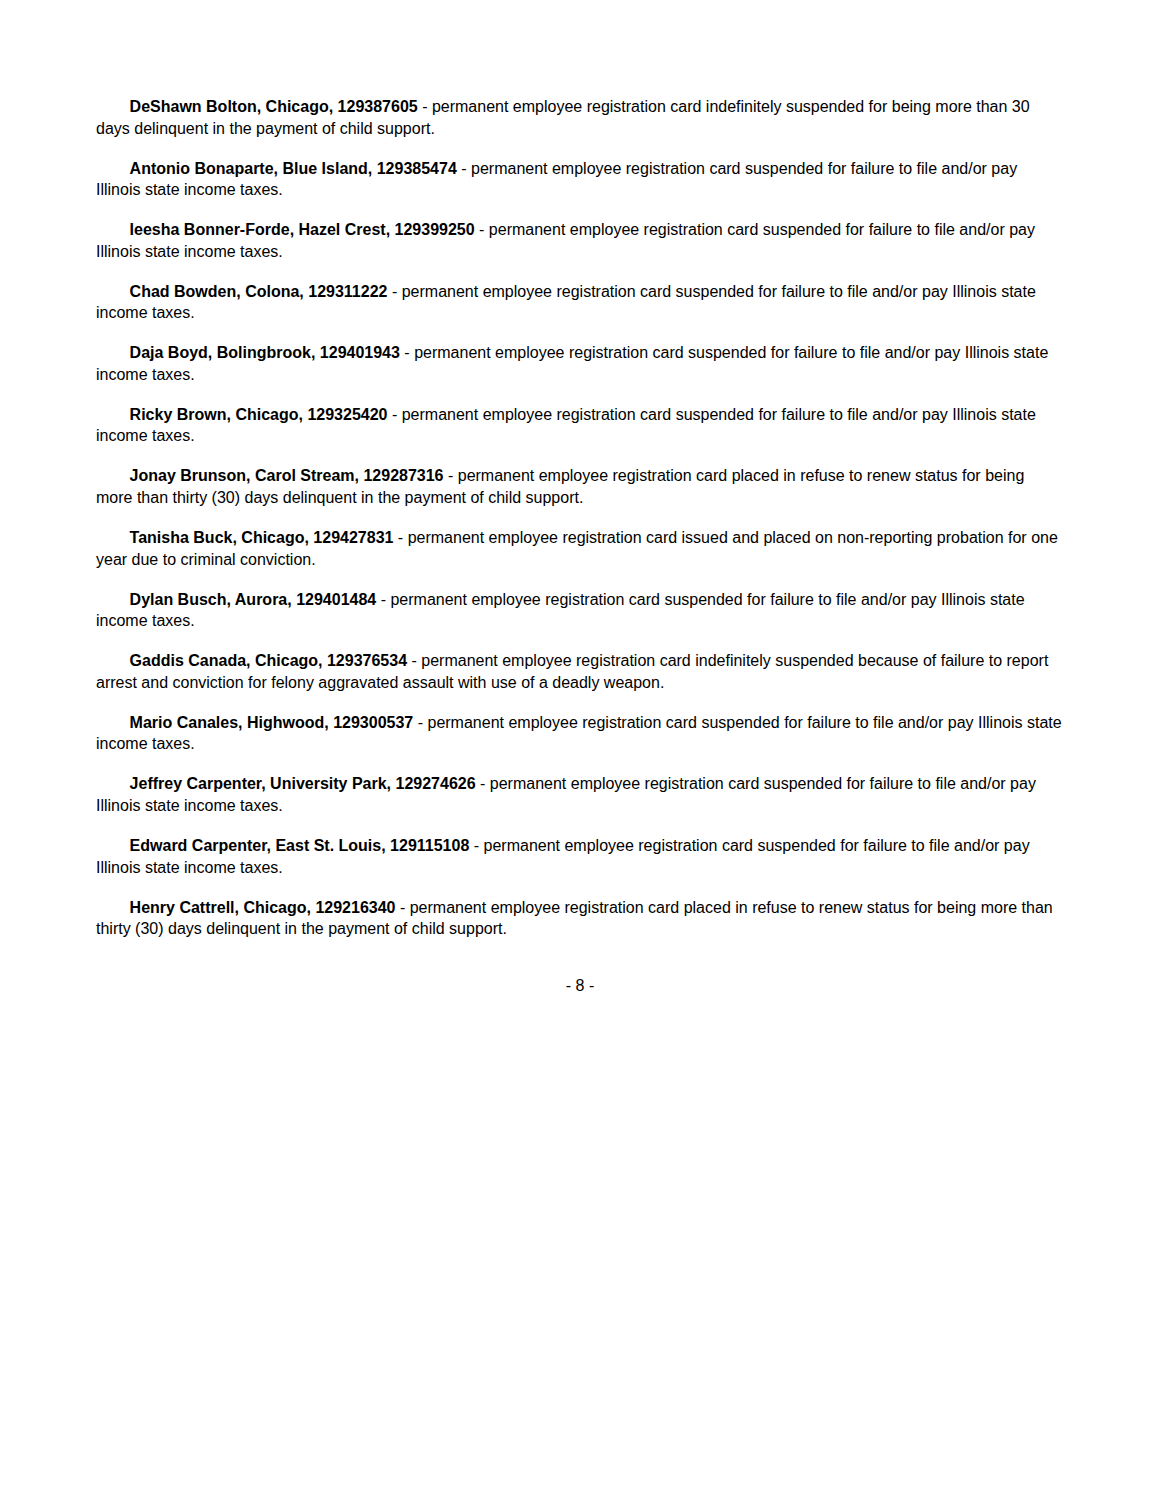DeShawn Bolton, Chicago, 129387605 - permanent employee registration card indefinitely suspended for being more than 30 days delinquent in the payment of child support.
Antonio Bonaparte, Blue Island, 129385474 - permanent employee registration card suspended for failure to file and/or pay Illinois state income taxes.
Ieesha Bonner-Forde, Hazel Crest, 129399250 - permanent employee registration card suspended for failure to file and/or pay Illinois state income taxes.
Chad Bowden, Colona, 129311222 - permanent employee registration card suspended for failure to file and/or pay Illinois state income taxes.
Daja Boyd, Bolingbrook, 129401943 - permanent employee registration card suspended for failure to file and/or pay Illinois state income taxes.
Ricky Brown, Chicago, 129325420 - permanent employee registration card suspended for failure to file and/or pay Illinois state income taxes.
Jonay Brunson, Carol Stream, 129287316 - permanent employee registration card placed in refuse to renew status for being more than thirty (30) days delinquent in the payment of child support.
Tanisha Buck, Chicago, 129427831 - permanent employee registration card issued and placed on non-reporting probation for one year due to criminal conviction.
Dylan Busch, Aurora, 129401484 - permanent employee registration card suspended for failure to file and/or pay Illinois state income taxes.
Gaddis Canada, Chicago, 129376534 - permanent employee registration card indefinitely suspended because of failure to report arrest and conviction for felony aggravated assault with use of a deadly weapon.
Mario Canales, Highwood, 129300537 - permanent employee registration card suspended for failure to file and/or pay Illinois state income taxes.
Jeffrey Carpenter, University Park, 129274626 - permanent employee registration card suspended for failure to file and/or pay Illinois state income taxes.
Edward Carpenter, East St. Louis, 129115108 - permanent employee registration card suspended for failure to file and/or pay Illinois state income taxes.
Henry Cattrell, Chicago, 129216340 - permanent employee registration card placed in refuse to renew status for being more than thirty (30) days delinquent in the payment of child support.
- 8 -